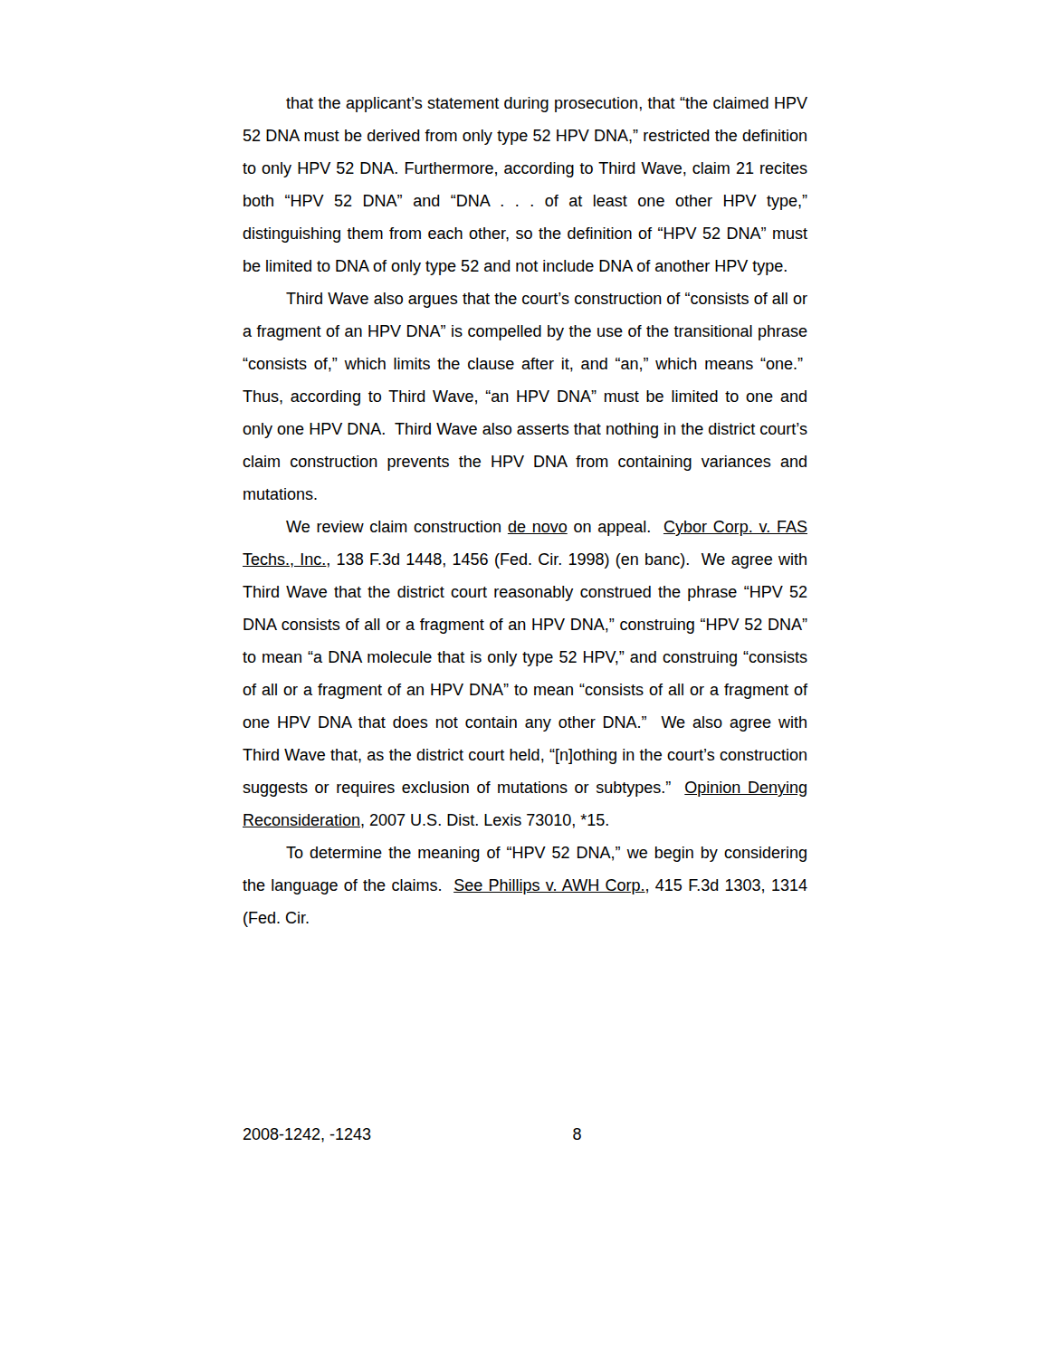that the applicant’s statement during prosecution, that “the claimed HPV 52 DNA must be derived from only type 52 HPV DNA,” restricted the definition to only HPV 52 DNA. Furthermore, according to Third Wave, claim 21 recites both “HPV 52 DNA” and “DNA . . . of at least one other HPV type,” distinguishing them from each other, so the definition of “HPV 52 DNA” must be limited to DNA of only type 52 and not include DNA of another HPV type.
Third Wave also argues that the court’s construction of “consists of all or a fragment of an HPV DNA” is compelled by the use of the transitional phrase “consists of,” which limits the clause after it, and “an,” which means “one.” Thus, according to Third Wave, “an HPV DNA” must be limited to one and only one HPV DNA. Third Wave also asserts that nothing in the district court’s claim construction prevents the HPV DNA from containing variances and mutations.
We review claim construction de novo on appeal. Cybor Corp. v. FAS Techs., Inc., 138 F.3d 1448, 1456 (Fed. Cir. 1998) (en banc). We agree with Third Wave that the district court reasonably construed the phrase “HPV 52 DNA consists of all or a fragment of an HPV DNA,” construing “HPV 52 DNA” to mean “a DNA molecule that is only type 52 HPV,” and construing “consists of all or a fragment of an HPV DNA” to mean “consists of all or a fragment of one HPV DNA that does not contain any other DNA.” We also agree with Third Wave that, as the district court held, “[n]othing in the court’s construction suggests or requires exclusion of mutations or subtypes.” Opinion Denying Reconsideration, 2007 U.S. Dist. Lexis 73010, *15.
To determine the meaning of “HPV 52 DNA,” we begin by considering the language of the claims. See Phillips v. AWH Corp., 415 F.3d 1303, 1314 (Fed. Cir.
2008-1242, -1243
8